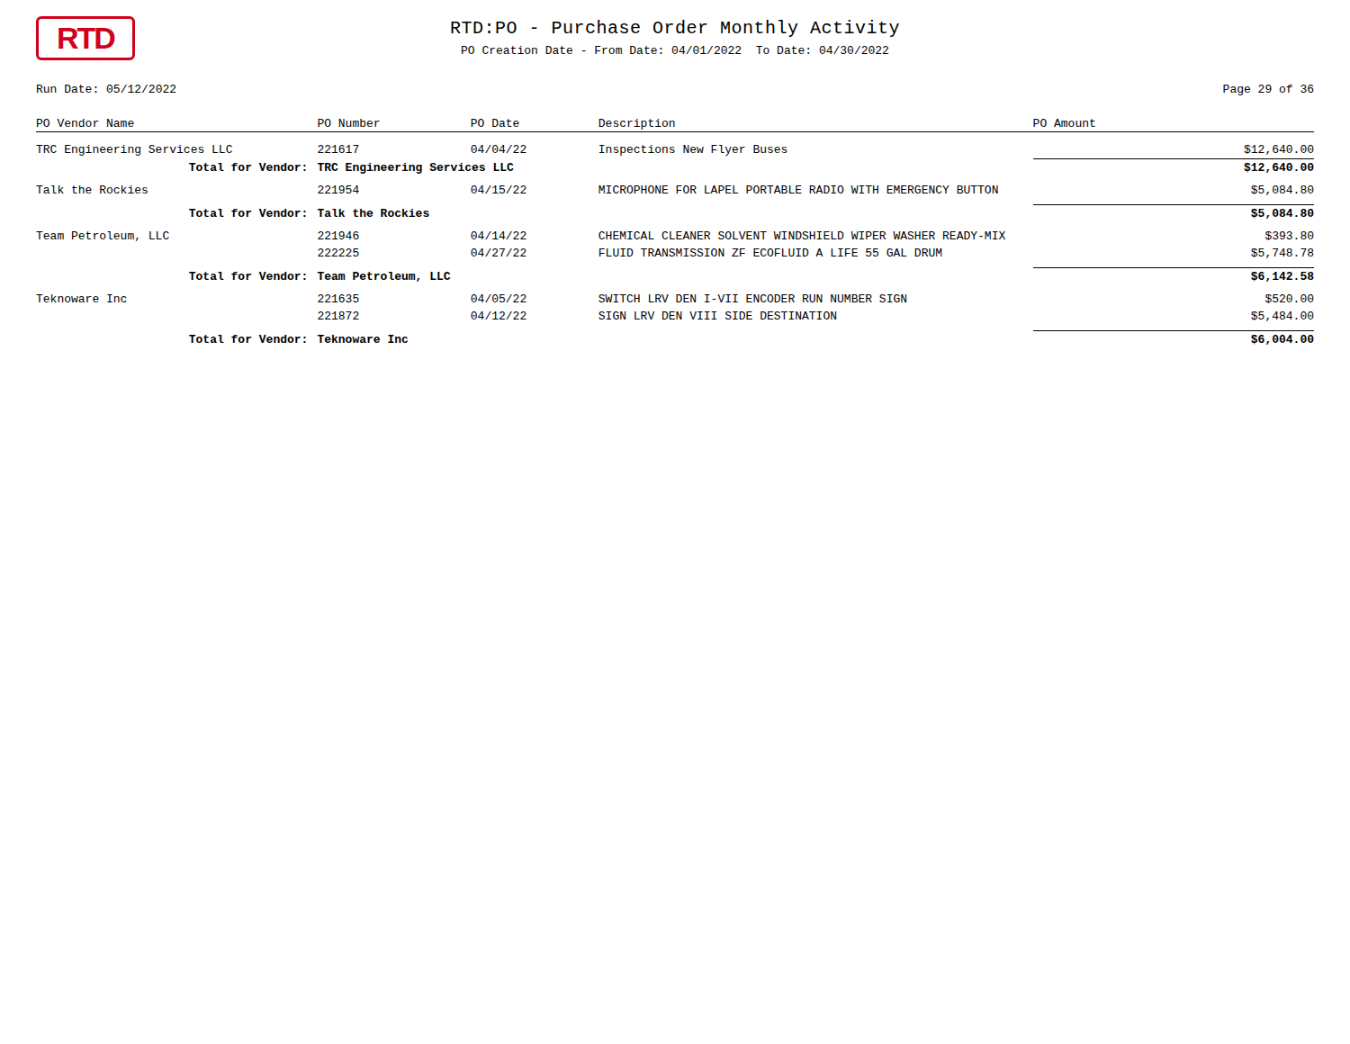RTD
RTD:PO - Purchase Order Monthly Activity
PO Creation Date - From Date: 04/01/2022 To Date: 04/30/2022
Run Date: 05/12/2022
Page 29 of 36
| PO Vendor Name | PO Number | PO Date | Description | PO Amount |
| --- | --- | --- | --- | --- |
| TRC Engineering Services LLC | 221617 | 04/04/22 | Inspections New Flyer Buses | $12,640.00 |
| Total for Vendor: | TRC Engineering Services LLC | $12,640.00 |
| Talk the Rockies | 221954 | 04/15/22 | MICROPHONE FOR LAPEL PORTABLE RADIO WITH EMERGENCY BUTTON | $5,084.80 |
| Total for Vendor: | Talk the Rockies | $5,084.80 |
| Team Petroleum, LLC | 221946 | 04/14/22 | CHEMICAL CLEANER SOLVENT WINDSHIELD WIPER WASHER READY-MIX | $393.80 |
| | 222225 | 04/27/22 | FLUID TRANSMISSION ZF ECOFLUID A LIFE 55 GAL DRUM | $5,748.78 |
| Total for Vendor: | Team Petroleum, LLC | $6,142.58 |
| Teknoware Inc | 221635 | 04/05/22 | SWITCH LRV DEN I-VII ENCODER RUN NUMBER SIGN | $520.00 |
| | 221872 | 04/12/22 | SIGN LRV DEN VIII SIDE DESTINATION | $5,484.00 |
| Total for Vendor: | Teknoware Inc | $6,004.00 |